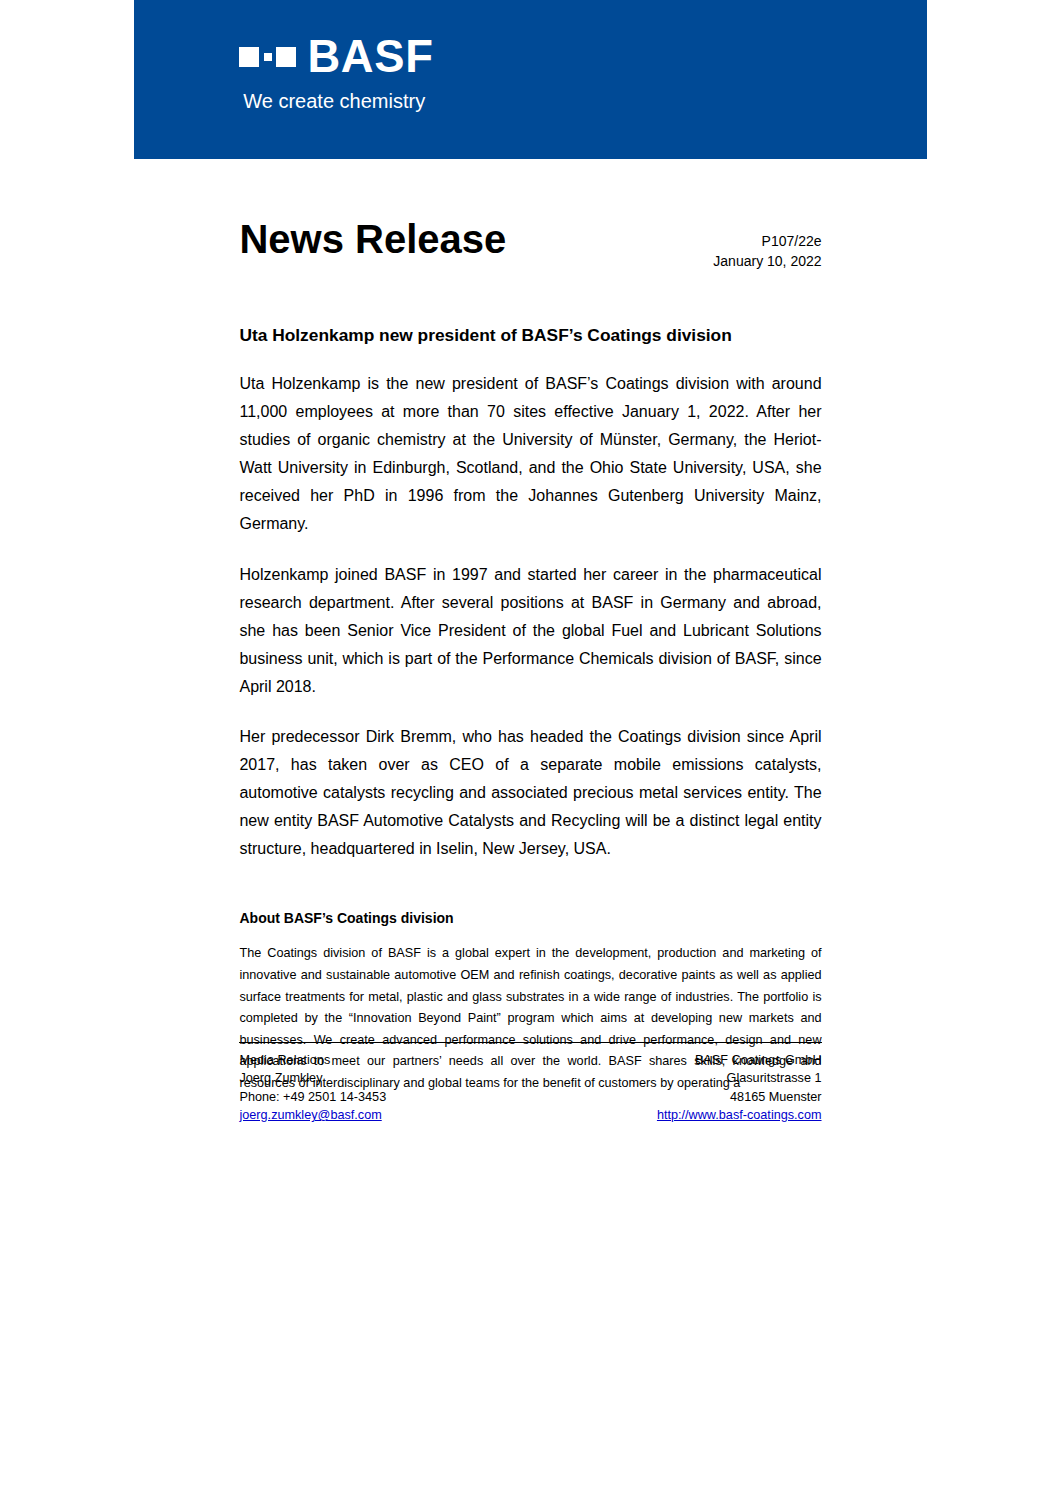BASF
We create chemistry
News Release
P107/22e
January 10, 2022
Uta Holzenkamp new president of BASF’s Coatings division
Uta Holzenkamp is the new president of BASF’s Coatings division with around 11,000 employees at more than 70 sites effective January 1, 2022. After her studies of organic chemistry at the University of Münster, Germany, the Heriot-Watt University in Edinburgh, Scotland, and the Ohio State University, USA, she received her PhD in 1996 from the Johannes Gutenberg University Mainz, Germany.
Holzenkamp joined BASF in 1997 and started her career in the pharmaceutical research department. After several positions at BASF in Germany and abroad, she has been Senior Vice President of the global Fuel and Lubricant Solutions business unit, which is part of the Performance Chemicals division of BASF, since April 2018.
Her predecessor Dirk Bremm, who has headed the Coatings division since April 2017, has taken over as CEO of a separate mobile emissions catalysts, automotive catalysts recycling and associated precious metal services entity. The new entity BASF Automotive Catalysts and Recycling will be a distinct legal entity structure, headquartered in Iselin, New Jersey, USA.
About BASF’s Coatings division
The Coatings division of BASF is a global expert in the development, production and marketing of innovative and sustainable automotive OEM and refinish coatings, decorative paints as well as applied surface treatments for metal, plastic and glass substrates in a wide range of industries. The portfolio is completed by the “Innovation Beyond Paint” program which aims at developing new markets and businesses. We create advanced performance solutions and drive performance, design and new applications to meet our partners’ needs all over the world. BASF shares skills, knowledge and resources of interdisciplinary and global teams for the benefit of customers by operating a
Media Relations
Joerg Zumkley
Phone: +49 2501 14-3453
joerg.zumkley@basf.com
BASF Coatings GmbH
Glasuritstrasse 1
48165 Muenster
http://www.basf-coatings.com